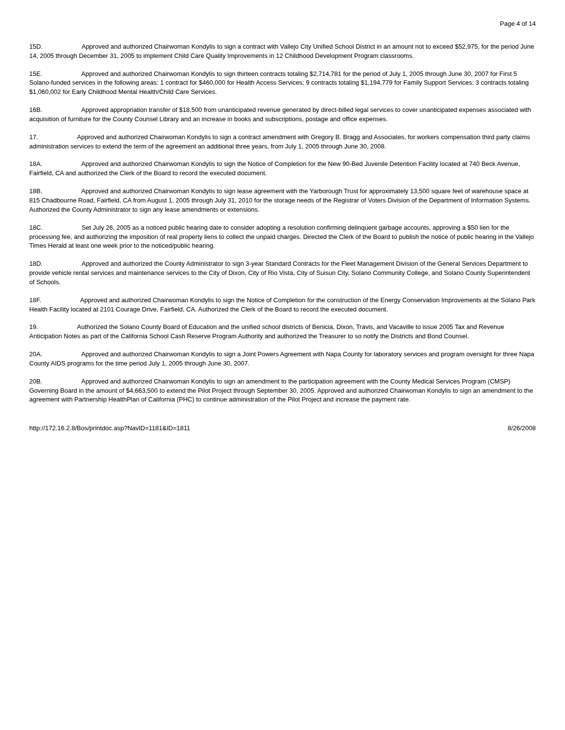Page 4 of 14
15D. Approved and authorized Chairwoman Kondylis to sign a contract with Vallejo City Unified School District in an amount not to exceed $52,975, for the period June 14, 2005 through December 31, 2005 to implement Child Care Quality Improvements in 12 Childhood Development Program classrooms.
15E. Approved and authorized Chairwoman Kondylis to sign thirteen contracts totaling $2,714,781 for the period of July 1, 2005 through June 30, 2007 for First 5 Solano-funded services in the following areas: 1 contract for $460,000 for Health Access Services; 9 contracts totaling $1,194,779 for Family Support Services; 3 contracts totaling $1,060,002 for Early Childhood Mental Health/Child Care Services.
16B. Approved appropriation transfer of $18,500 from unanticipated revenue generated by direct-billed legal services to cover unanticipated expenses associated with acquisition of furniture for the County Counsel Library and an increase in books and subscriptions, postage and office expenses.
17. Approved and authorized Chairwoman Kondylis to sign a contract amendment with Gregory B. Bragg and Associates, for workers compensation third party claims administration services to extend the term of the agreement an additional three years, from July 1, 2005 through June 30, 2008.
18A. Approved and authorized Chairwoman Kondylis to sign the Notice of Completion for the New 90-Bed Juvenile Detention Facility located at 740 Beck Avenue, Fairfield, CA and authorized the Clerk of the Board to record the executed document.
18B. Approved and authorized Chairwoman Kondylis to sign lease agreement with the Yarborough Trust for approximately 13,500 square feet of warehouse space at 815 Chadbourne Road, Fairfield, CA from August 1, 2005 through July 31, 2010 for the storage needs of the Registrar of Voters Division of the Department of Information Systems. Authorized the County Administrator to sign any lease amendments or extensions.
18C. Set July 26, 2005 as a noticed public hearing date to consider adopting a resolution confirming delinquent garbage accounts, approving a $50 lien for the processing fee, and authorizing the imposition of real property liens to collect the unpaid charges. Directed the Clerk of the Board to publish the notice of public hearing in the Vallejo Times Herald at least one week prior to the noticed/public hearing.
18D. Approved and authorized the County Administrator to sign 3-year Standard Contracts for the Fleet Management Division of the General Services Department to provide vehicle rental services and maintenance services to the City of Dixon, City of Rio Vista, City of Suisun City, Solano Community College, and Solano County Superintendent of Schools.
18F. Approved and authorized Chairwoman Kondylis to sign the Notice of Completion for the construction of the Energy Conservation Improvements at the Solano Park Health Facility located at 2101 Courage Drive, Fairfield, CA. Authorized the Clerk of the Board to record the executed document.
19. Authorized the Solano County Board of Education and the unified school districts of Benicia, Dixon, Travis, and Vacaville to issue 2005 Tax and Revenue Anticipation Notes as part of the California School Cash Reserve Program Authority and authorized the Treasurer to so notify the Districts and Bond Counsel.
20A. Approved and authorized Chairwoman Kondylis to sign a Joint Powers Agreement with Napa County for laboratory services and program oversight for three Napa County AIDS programs for the time period July 1, 2005 through June 30, 2007.
20B. Approved and authorized Chairwoman Kondylis to sign an amendment to the participation agreement with the County Medical Services Program (CMSP) Governing Board in the amount of $4,663,500 to extend the Pilot Project through September 30, 2005. Approved and authorized Chairwoman Kondylis to sign an amendment to the agreement with Partnership HealthPlan of California (PHC) to continue administration of the Pilot Project and increase the payment rate.
http://172.16.2.8/Bos/printdoc.asp?NavID=1181&ID=1811 8/26/2008